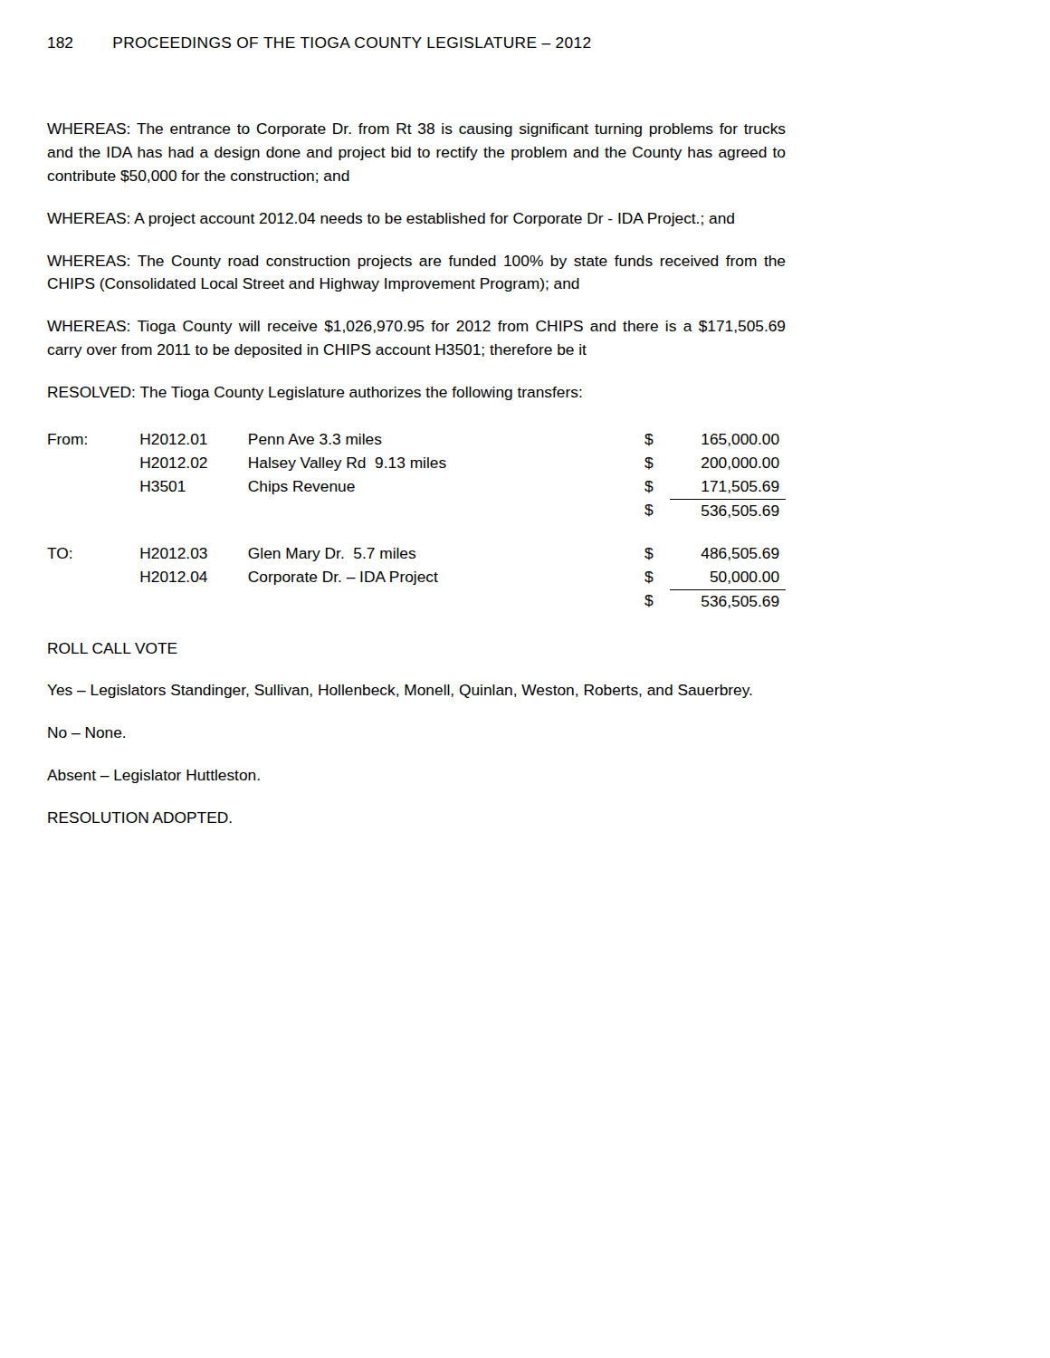182 PROCEEDINGS OF THE TIOGA COUNTY LEGISLATURE – 2012
WHEREAS: The entrance to Corporate Dr. from Rt 38 is causing significant turning problems for trucks and the IDA has had a design done and project bid to rectify the problem and the County has agreed to contribute $50,000 for the construction; and
WHEREAS: A project account 2012.04 needs to be established for Corporate Dr - IDA Project.; and
WHEREAS: The County road construction projects are funded 100% by state funds received from the CHIPS (Consolidated Local Street and Highway Improvement Program); and
WHEREAS: Tioga County will receive $1,026,970.95 for 2012 from CHIPS and there is a $171,505.69 carry over from 2011 to be deposited in CHIPS account H3501; therefore be it
RESOLVED: The Tioga County Legislature authorizes the following transfers:
| From: | H2012.01 | Penn Ave 3.3 miles | $ | 165,000.00 |
| | H2012.02 | Halsey Valley Rd 9.13 miles | $ | 200,000.00 |
| | H3501 | Chips Revenue | $ | 171,505.69 |
| | | | $ | 536,505.69 |
| TO: | H2012.03 | Glen Mary Dr. 5.7 miles | $ | 486,505.69 |
| | H2012.04 | Corporate Dr. – IDA Project | $ | 50,000.00 |
| | | | $ | 536,505.69 |
ROLL CALL VOTE
Yes – Legislators Standinger, Sullivan, Hollenbeck, Monell, Quinlan, Weston, Roberts, and Sauerbrey.
No – None.
Absent – Legislator Huttleston.
RESOLUTION ADOPTED.